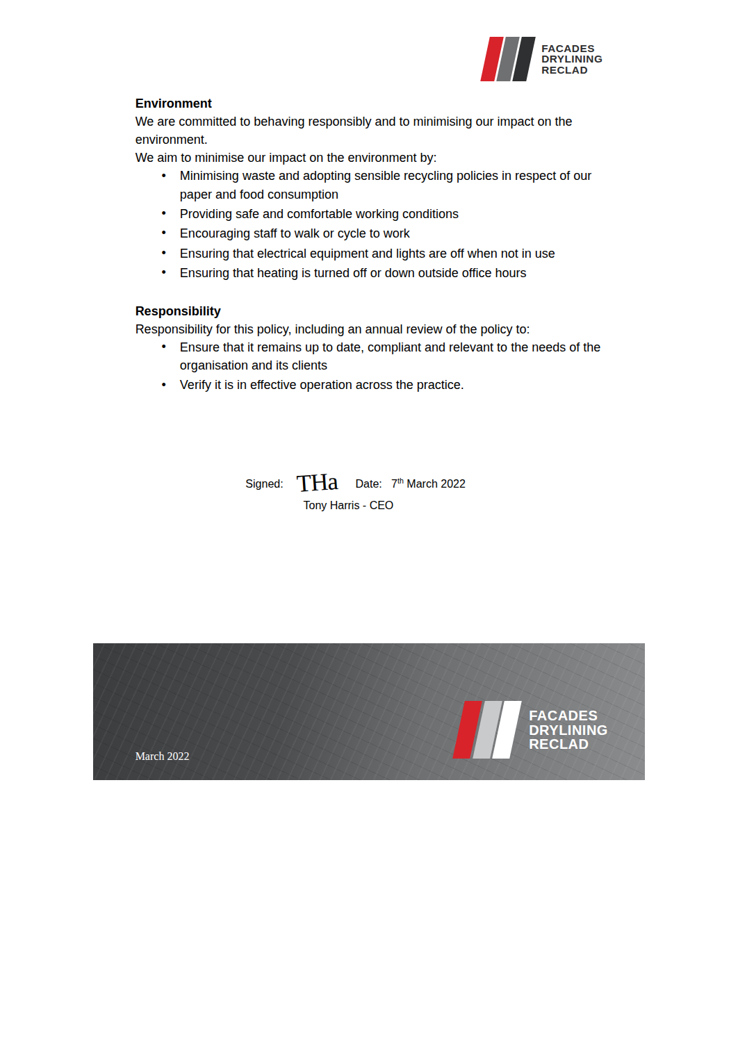Facades Drylining Reclad
Environment
We are committed to behaving responsibly and to minimising our impact on the environment.
We aim to minimise our impact on the environment by:
Minimising waste and adopting sensible recycling policies in respect of our paper and food consumption
Providing safe and comfortable working conditions
Encouraging staff to walk or cycle to work
Ensuring that electrical equipment and lights are off when not in use
Ensuring that heating is turned off or down outside office hours
Responsibility
Responsibility for this policy, including an annual review of the policy to:
Ensure that it remains up to date, compliant and relevant to the needs of the organisation and its clients
Verify it is in effective operation across the practice.
Signed: THa Date: 7th March 2022
Tony Harris - CEO
March 2022
Facades Drylining Reclad